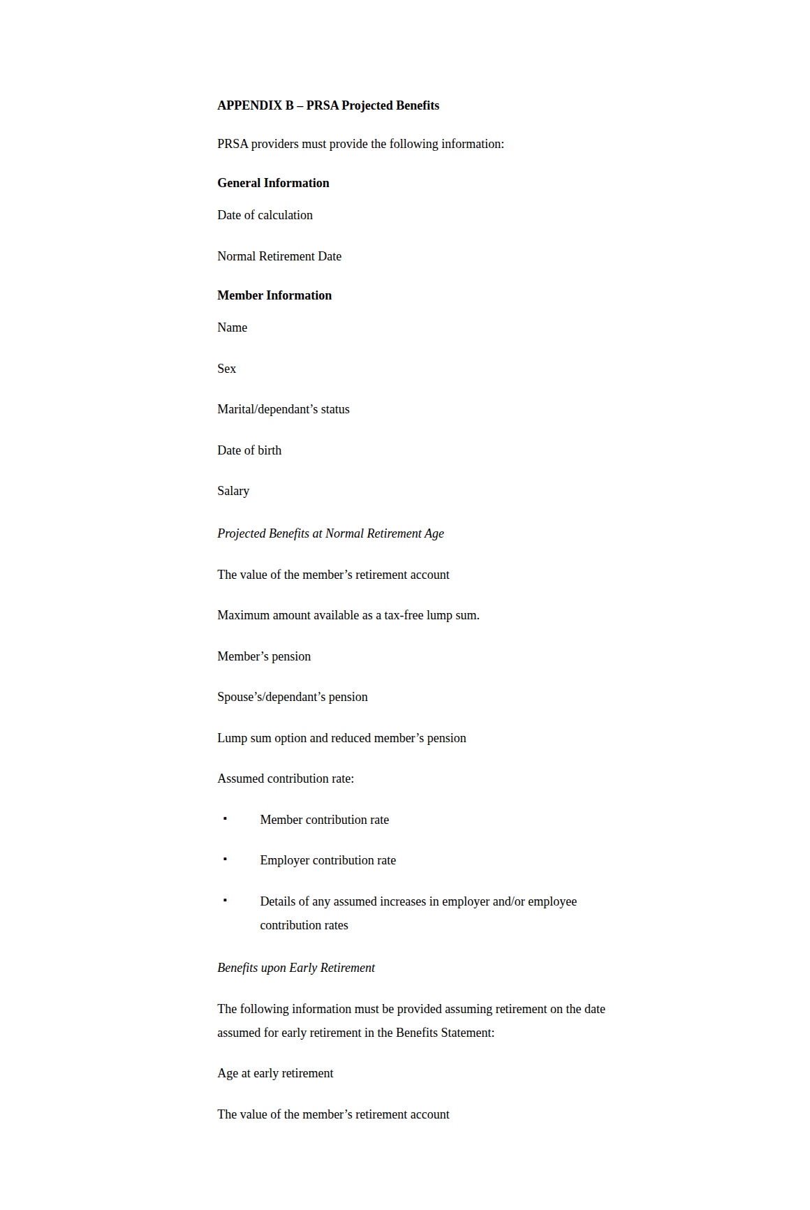APPENDIX B – PRSA Projected Benefits
PRSA providers must provide the following information:
General Information
Date of calculation
Normal Retirement Date
Member Information
Name
Sex
Marital/dependant’s status
Date of birth
Salary
Projected Benefits at Normal Retirement Age
The value of the member’s retirement account
Maximum amount available as a tax-free lump sum.
Member’s pension
Spouse’s/dependant’s pension
Lump sum option and reduced member’s pension
Assumed contribution rate:
Member contribution rate
Employer contribution rate
Details of any assumed increases in employer and/or employee contribution rates
Benefits upon Early Retirement
The following information must be provided assuming retirement on the date assumed for early retirement in the Benefits Statement:
Age at early retirement
The value of the member’s retirement account